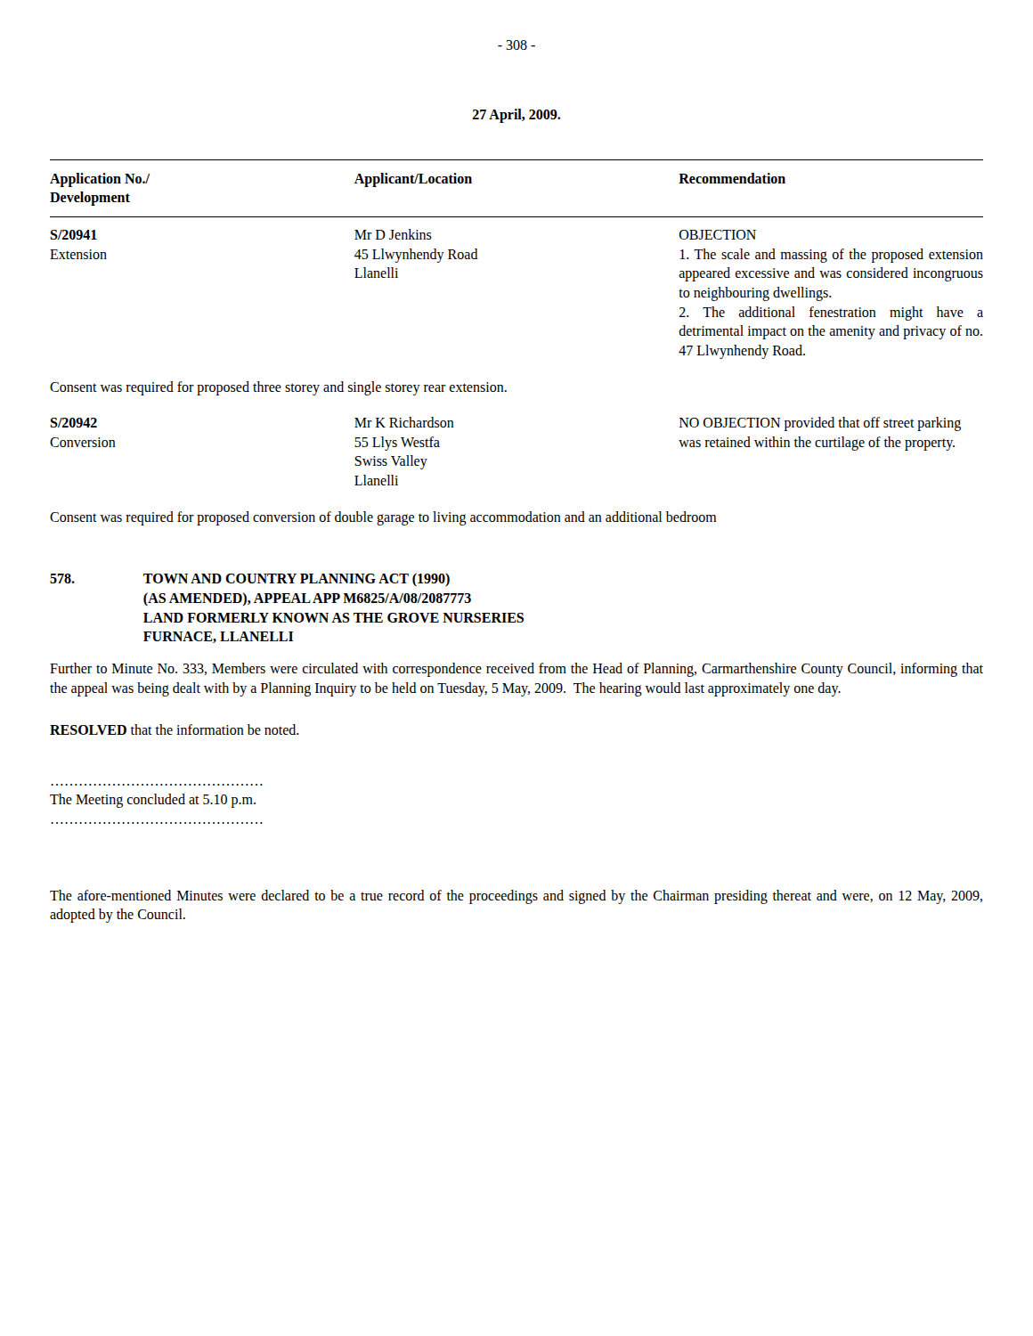- 308 -
27 April, 2009.
| Application No./ Development | Applicant/Location | Recommendation |
| S/20941 Extension | Mr D Jenkins 45 Llwynhendy Road Llanelli | OBJECTION 1. The scale and massing of the proposed extension appeared excessive and was considered incongruous to neighbouring dwellings. 2. The additional fenestration might have a detrimental impact on the amenity and privacy of no. 47 Llwynhendy Road. |
Consent was required for proposed three storey and single storey rear extension.
| S/20942 Conversion | Mr K Richardson 55 Llys Westfa Swiss Valley Llanelli | NO OBJECTION provided that off street parking was retained within the curtilage of the property. |
Consent was required for proposed conversion of double garage to living accommodation and an additional bedroom
| 578. | TOWN AND COUNTRY PLANNING ACT (1990) (AS AMENDED), APPEAL APP M6825/A/08/2087773 LAND FORMERLY KNOWN AS THE GROVE NURSERIES FURNACE, LLANELLI |
Further to Minute No. 333, Members were circulated with correspondence received from the Head of Planning, Carmarthenshire County Council, informing that the appeal was being dealt with by a Planning Inquiry to be held on Tuesday, 5 May, 2009. The hearing would last approximately one day.
RESOLVED that the information be noted.
………………………………………
The Meeting concluded at 5.10 p.m.
………………………………………
The afore-mentioned Minutes were declared to be a true record of the proceedings and signed by the Chairman presiding thereat and were, on 12 May, 2009, adopted by the Council.